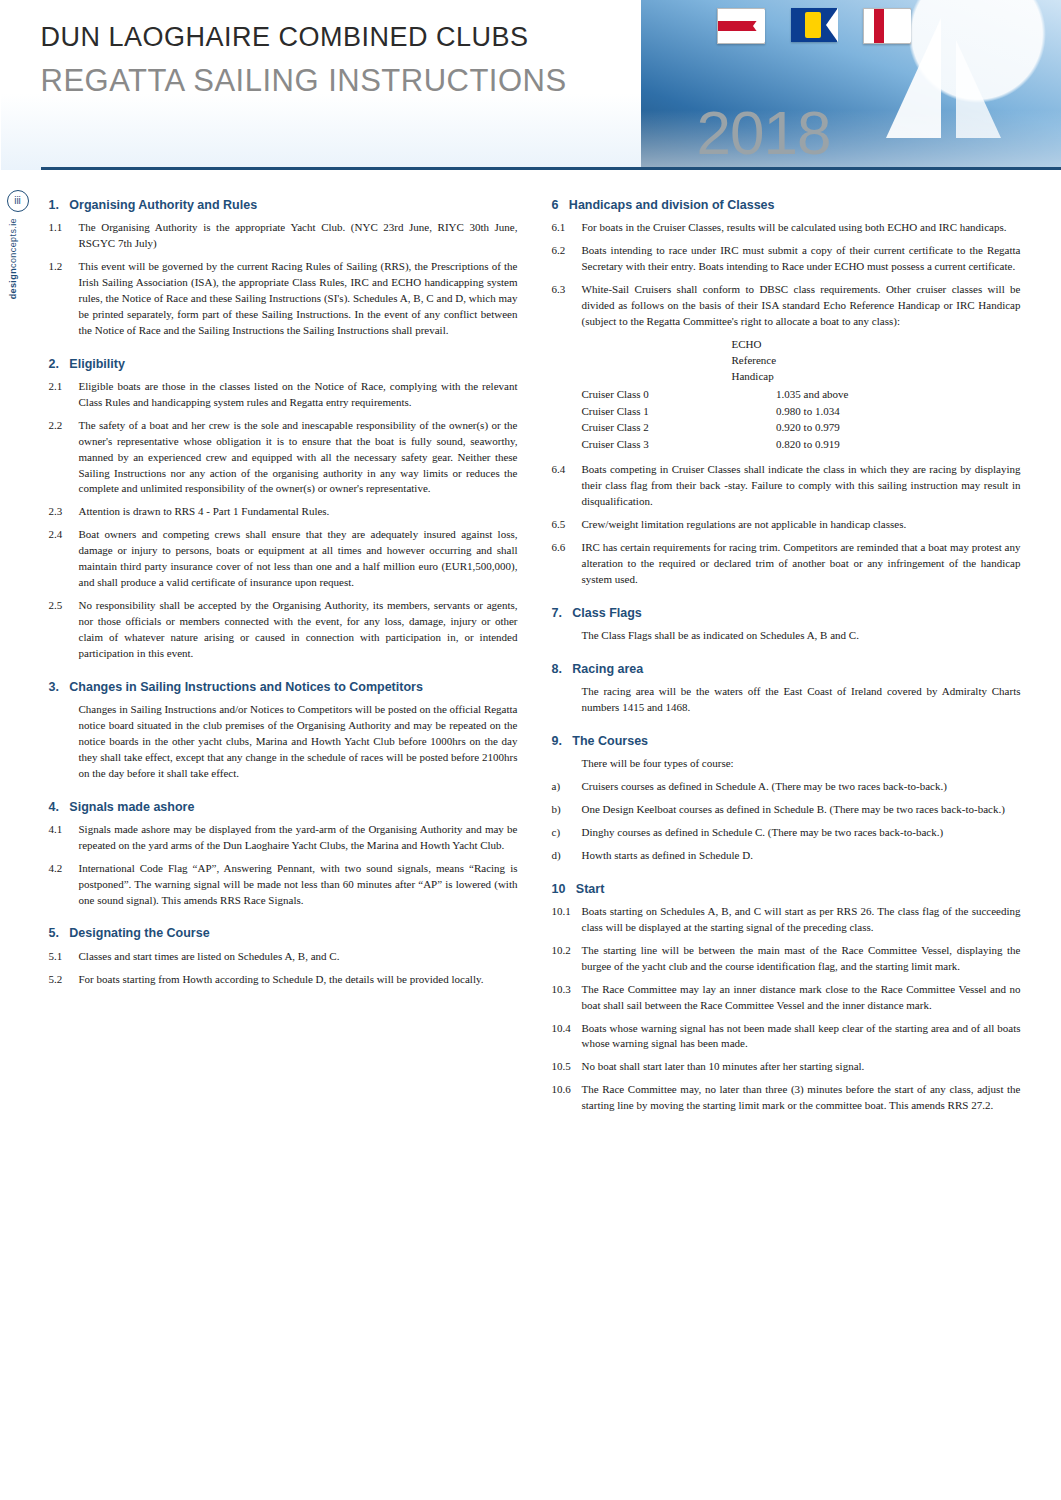DUN LAOGHAIRE COMBINED CLUBS
REGATTA SAILING INSTRUCTIONS
2018
iii
designconcepts.ie
1. Organising Authority and Rules
1.1
The Organising Authority is the appropriate Yacht Club. (NYC 23rd June, RIYC 30th June, RSGYC 7th July)
1.2
This event will be governed by the current Racing Rules of Sailing (RRS), the Prescriptions of the Irish Sailing Association (ISA), the appropriate Class Rules, IRC and ECHO handicapping system rules, the Notice of Race and these Sailing Instructions (SI's). Schedules A, B, C and D, which may be printed separately, form part of these Sailing Instructions. In the event of any conflict between the Notice of Race and the Sailing Instructions the Sailing Instructions shall prevail.
2. Eligibility
2.1
Eligible boats are those in the classes listed on the Notice of Race, complying with the relevant Class Rules and handicapping system rules and Regatta entry requirements.
2.2
The safety of a boat and her crew is the sole and inescapable responsibility of the owner(s) or the owner's representative whose obligation it is to ensure that the boat is fully sound, seaworthy, manned by an experienced crew and equipped with all the necessary safety gear. Neither these Sailing Instructions nor any action of the organising authority in any way limits or reduces the complete and unlimited responsibility of the owner(s) or owner's representative.
2.3
Attention is drawn to RRS 4 - Part 1 Fundamental Rules.
2.4
Boat owners and competing crews shall ensure that they are adequately insured against loss, damage or injury to persons, boats or equipment at all times and however occurring and shall maintain third party insurance cover of not less than one and a half million euro (EUR1,500,000), and shall produce a valid certificate of insurance upon request.
2.5
No responsibility shall be accepted by the Organising Authority, its members, servants or agents, nor those officials or members connected with the event, for any loss, damage, injury or other claim of whatever nature arising or caused in connection with participation in, or intended participation in this event.
3. Changes in Sailing Instructions and Notices to Competitors
Changes in Sailing Instructions and/or Notices to Competitors will be posted on the official Regatta notice board situated in the club premises of the Organising Authority and may be repeated on the notice boards in the other yacht clubs, Marina and Howth Yacht Club before 1000hrs on the day they shall take effect, except that any change in the schedule of races will be posted before 2100hrs on the day before it shall take effect.
4. Signals made ashore
4.1
Signals made ashore may be displayed from the yard-arm of the Organising Authority and may be repeated on the yard arms of the Dun Laoghaire Yacht Clubs, the Marina and Howth Yacht Club.
4.2
International Code Flag “AP”, Answering Pennant, with two sound signals, means “Racing is postponed”. The warning signal will be made not less than 60 minutes after “AP” is lowered (with one sound signal). This amends RRS Race Signals.
5. Designating the Course
5.1
Classes and start times are listed on Schedules A, B, and C.
5.2
For boats starting from Howth according to Schedule D, the details will be provided locally.
6 Handicaps and division of Classes
6.1
For boats in the Cruiser Classes, results will be calculated using both ECHO and IRC handicaps.
6.2
Boats intending to race under IRC must submit a copy of their current certificate to the Regatta Secretary with their entry. Boats intending to Race under ECHO must possess a current certificate.
6.3
White-Sail Cruisers shall conform to DBSC class requirements. Other cruiser classes will be divided as follows on the basis of their ISA standard Echo Reference Handicap or IRC Handicap (subject to the Regatta Committee's right to allocate a boat to any class):
| ECHO Reference Handicap |
| Cruiser Class 0 | 1.035 and above |
| Cruiser Class 1 | 0.980 to 1.034 |
| Cruiser Class 2 | 0.920 to 0.979 |
| Cruiser Class 3 | 0.820 to 0.919 |
6.4
Boats competing in Cruiser Classes shall indicate the class in which they are racing by displaying their class flag from their back -stay. Failure to comply with this sailing instruction may result in disqualification.
6.5
Crew/weight limitation regulations are not applicable in handicap classes.
6.6
IRC has certain requirements for racing trim. Competitors are reminded that a boat may protest any alteration to the required or declared trim of another boat or any infringement of the handicap system used.
7. Class Flags
The Class Flags shall be as indicated on Schedules A, B and C.
8. Racing area
The racing area will be the waters off the East Coast of Ireland covered by Admiralty Charts numbers 1415 and 1468.
9. The Courses
There will be four types of course:
a)
Cruisers courses as defined in Schedule A. (There may be two races back-to-back.)
b)
One Design Keelboat courses as defined in Schedule B. (There may be two races back-to-back.)
c)
Dinghy courses as defined in Schedule C. (There may be two races back-to-back.)
d)
Howth starts as defined in Schedule D.
10 Start
10.1
Boats starting on Schedules A, B, and C will start as per RRS 26. The class flag of the succeeding class will be displayed at the starting signal of the preceding class.
10.2
The starting line will be between the main mast of the Race Committee Vessel, displaying the burgee of the yacht club and the course identification flag, and the starting limit mark.
10.3
The Race Committee may lay an inner distance mark close to the Race Committee Vessel and no boat shall sail between the Race Committee Vessel and the inner distance mark.
10.4
Boats whose warning signal has not been made shall keep clear of the starting area and of all boats whose warning signal has been made.
10.5
No boat shall start later than 10 minutes after her starting signal.
10.6
The Race Committee may, no later than three (3) minutes before the start of any class, adjust the starting line by moving the starting limit mark or the committee boat. This amends RRS 27.2.